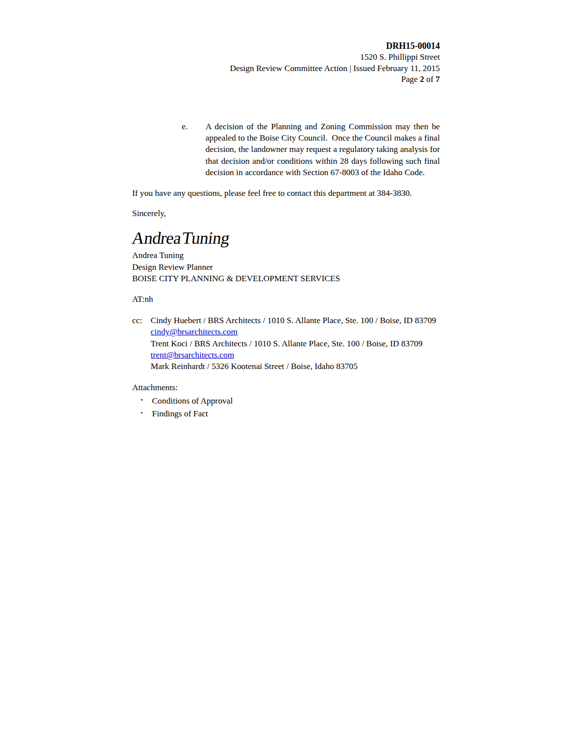DRH15-00014
1520 S. Phillippi Street
Design Review Committee Action | Issued February 11, 2015
Page 2 of 7
e.
A decision of the Planning and Zoning Commission may then be appealed to the Boise City Council. Once the Council makes a final decision, the landowner may request a regulatory taking analysis for that decision and/or conditions within 28 days following such final decision in accordance with Section 67-8003 of the Idaho Code.
If you have any questions, please feel free to contact this department at 384-3830.
Sincerely,
Andrea Tuning
Andrea Tuning
Design Review Planner
BOISE CITY PLANNING & DEVELOPMENT SERVICES
AT:nh
cc:
Cindy Huebert / BRS Architects / 1010 S. Allante Place, Ste. 100 / Boise, ID 83709
cindy@brsarchitects.com
Trent Koci / BRS Architects / 1010 S. Allante Place, Ste. 100 / Boise, ID 83709
trent@brsarchitects.com
Mark Reinhardt / 5326 Kootenai Street / Boise, Idaho 83705
Attachments:
Conditions of Approval
Findings of Fact